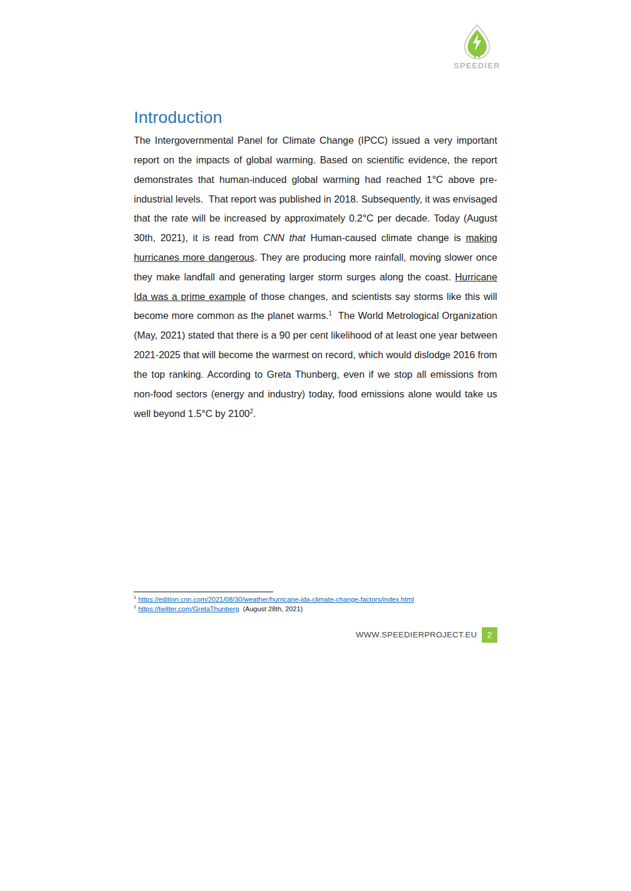SPEEDIER
Introduction
The Intergovernmental Panel for Climate Change (IPCC) issued a very important report on the impacts of global warming. Based on scientific evidence, the report demonstrates that human-induced global warming had reached 1°C above pre-industrial levels. That report was published in 2018. Subsequently, it was envisaged that the rate will be increased by approximately 0.2°C per decade. Today (August 30th, 2021), it is read from CNN that Human-caused climate change is making hurricanes more dangerous. They are producing more rainfall, moving slower once they make landfall and generating larger storm surges along the coast. Hurricane Ida was a prime example of those changes, and scientists say storms like this will become more common as the planet warms.1 The World Metrological Organization (May, 2021) stated that there is a 90 per cent likelihood of at least one year between 2021-2025 that will become the warmest on record, which would dislodge 2016 from the top ranking. According to Greta Thunberg, even if we stop all emissions from non-food sectors (energy and industry) today, food emissions alone would take us well beyond 1.5°C by 21002.
1 https://edition.cnn.com/2021/08/30/weather/hurricane-ida-climate-change-factors/index.html
2 https://twitter.com/GretaThunberg (August 28th, 2021)
WWW.SPEEDIERPROJECT.EU
2